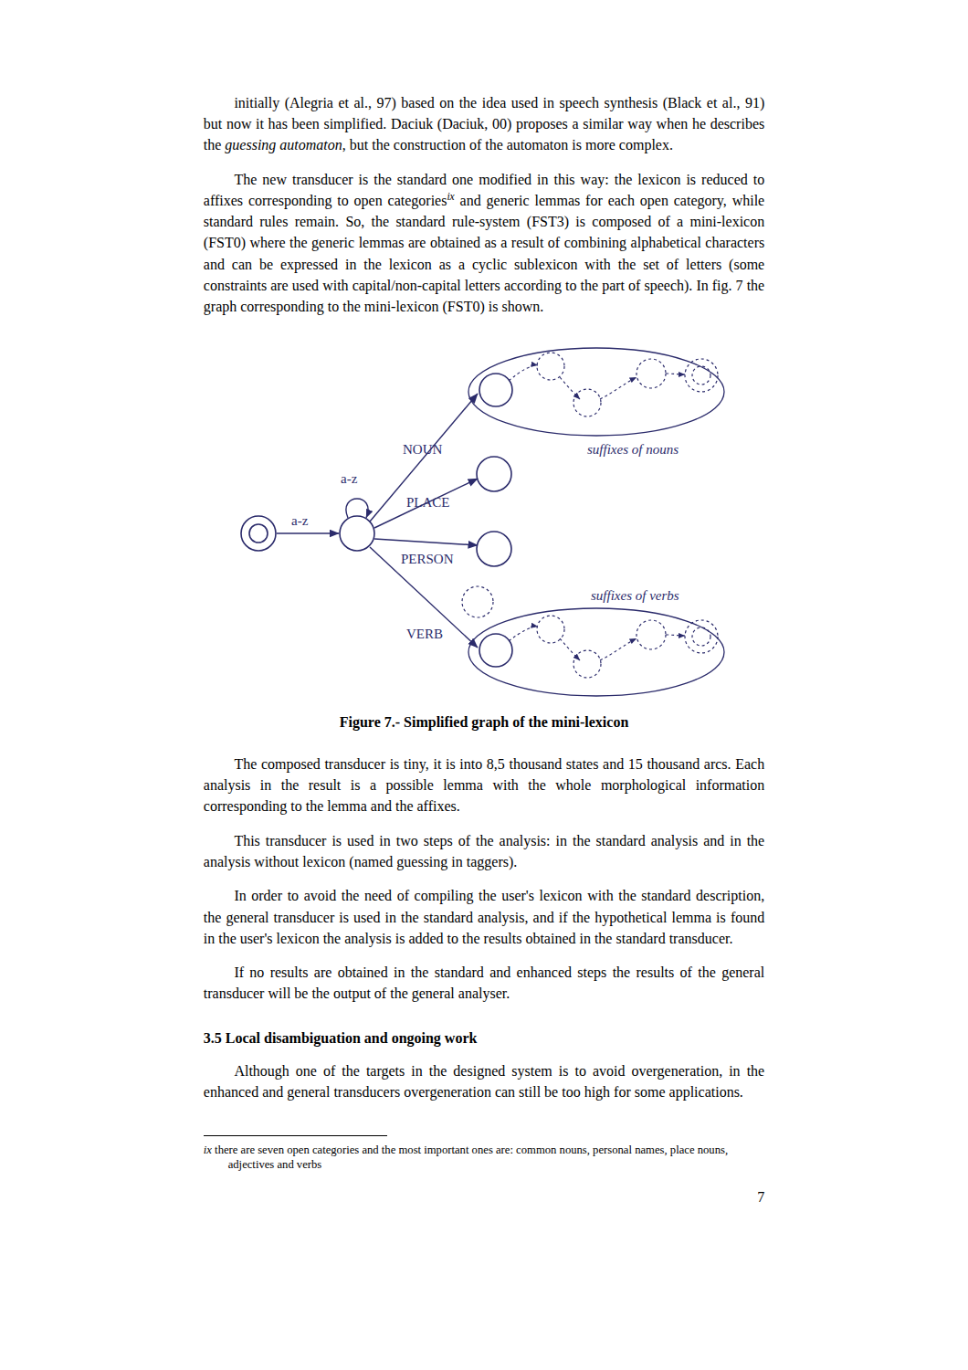initially (Alegria et al., 97) based on the idea used in speech synthesis (Black et al., 91) but now it has been simplified. Daciuk (Daciuk, 00) proposes a similar way when he describes the guessing automaton, but the construction of the automaton is more complex.
The new transducer is the standard one modified in this way: the lexicon is reduced to affixes corresponding to open categoriesix and generic lemmas for each open category, while standard rules remain. So, the standard rule-system (FST3) is composed of a mini-lexicon (FST0) where the generic lemmas are obtained as a result of combining alphabetical characters and can be expressed in the lexicon as a cyclic sublexicon with the set of letters (some constraints are used with capital/non-capital letters according to the part of speech). In fig. 7 the graph corresponding to the mini-lexicon (FST0) is shown.
a-z a-z NOUN PLACE PERSON VERB suffixes of nouns suffixes of verbs
Figure 7.- Simplified graph of the mini-lexicon
The composed transducer is tiny, it is into 8,5 thousand states and 15 thousand arcs. Each analysis in the result is a possible lemma with the whole morphological information corresponding to the lemma and the affixes.
This transducer is used in two steps of the analysis: in the standard analysis and in the analysis without lexicon (named guessing in taggers).
In order to avoid the need of compiling the user's lexicon with the standard description, the general transducer is used in the standard analysis, and if the hypothetical lemma is found in the user's lexicon the analysis is added to the results obtained in the standard transducer.
If no results are obtained in the standard and enhanced steps the results of the general transducer will be the output of the general analyser.
3.5 Local disambiguation and ongoing work
Although one of the targets in the designed system is to avoid overgeneration, in the enhanced and general transducers overgeneration can still be too high for some applications.
ix there are seven open categories and the most important ones are: common nouns, personal names, place nouns, adjectives and verbs
7